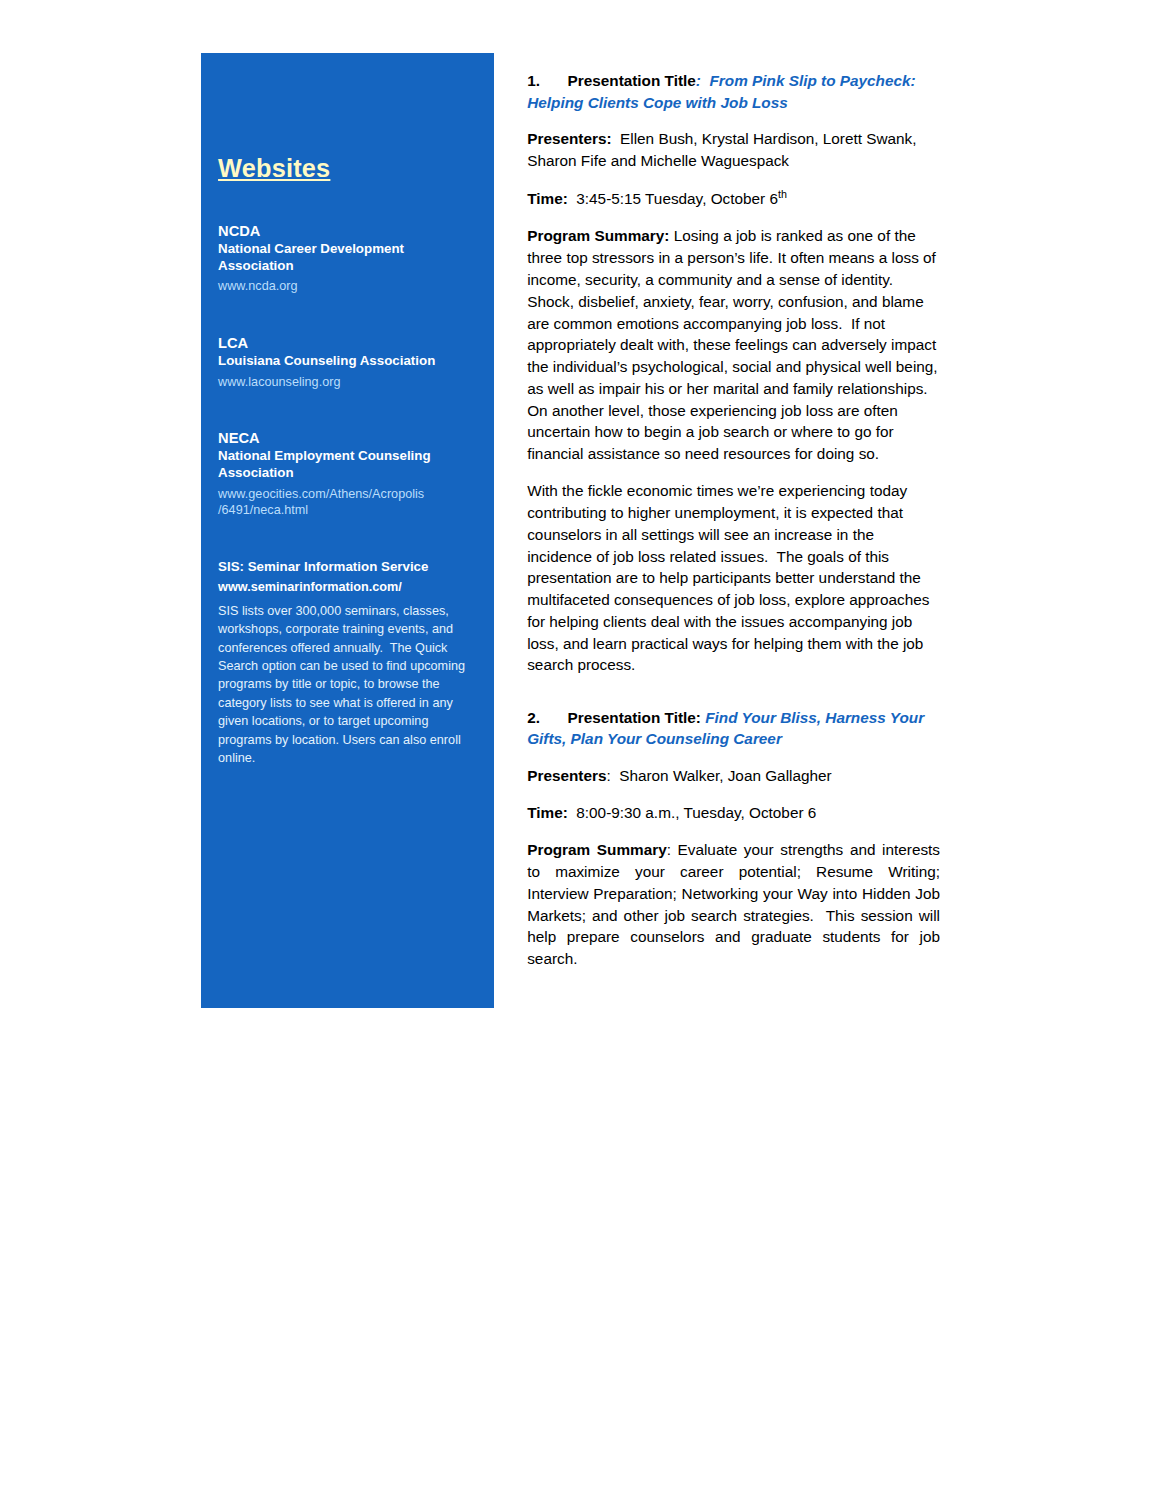Websites
NCDA
National Career Development Association
www.ncda.org
LCA
Louisiana Counseling Association
www.lacounseling.org
NECA
National Employment Counseling Association
www.geocities.com/Athens/Acropolis
/6491/neca.html
SIS: Seminar Information Service
www.seminarinformation.com/
SIS lists over 300,000 seminars, classes, workshops, corporate training events, and conferences offered annually. The Quick Search option can be used to find upcoming programs by title or topic, to browse the category lists to see what is offered in any given locations, or to target upcoming programs by location. Users can also enroll online.
1. Presentation Title: From Pink Slip to Paycheck: Helping Clients Cope with Job Loss
Presenters: Ellen Bush, Krystal Hardison, Lorett Swank, Sharon Fife and Michelle Waguespack
Time: 3:45-5:15 Tuesday, October 6th
Program Summary: Losing a job is ranked as one of the three top stressors in a person’s life. It often means a loss of income, security, a community and a sense of identity. Shock, disbelief, anxiety, fear, worry, confusion, and blame are common emotions accompanying job loss. If not appropriately dealt with, these feelings can adversely impact the individual’s psychological, social and physical well being, as well as impair his or her marital and family relationships. On another level, those experiencing job loss are often uncertain how to begin a job search or where to go for financial assistance so need resources for doing so.
With the fickle economic times we’re experiencing today contributing to higher unemployment, it is expected that counselors in all settings will see an increase in the incidence of job loss related issues. The goals of this presentation are to help participants better understand the multifaceted consequences of job loss, explore approaches for helping clients deal with the issues accompanying job loss, and learn practical ways for helping them with the job search process.
2. Presentation Title: Find Your Bliss, Harness Your Gifts, Plan Your Counseling Career
Presenters: Sharon Walker, Joan Gallagher
Time: 8:00-9:30 a.m., Tuesday, October 6
Program Summary: Evaluate your strengths and interests to maximize your career potential; Resume Writing; Interview Preparation; Networking your Way into Hidden Job Markets; and other job search strategies. This session will help prepare counselors and graduate students for job search.